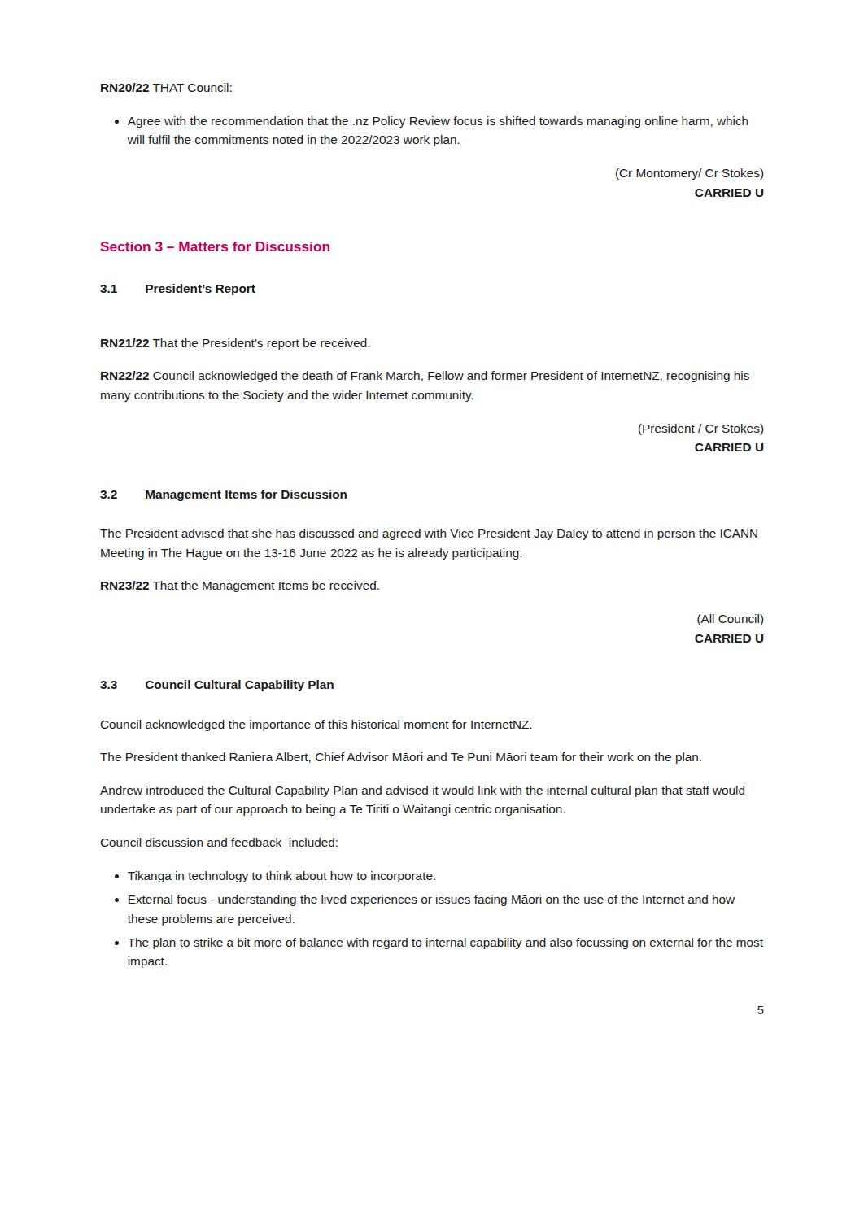RN20/22 THAT Council:
Agree with the recommendation that the .nz Policy Review focus is shifted towards managing online harm, which will fulfil the commitments noted in the 2022/2023 work plan.
(Cr Montomery/ Cr Stokes)
CARRIED U
Section 3 – Matters for Discussion
3.1 President’s Report
RN21/22 That the President’s report be received.
RN22/22 Council acknowledged the death of Frank March, Fellow and former President of InternetNZ, recognising his many contributions to the Society and the wider Internet community.
(President / Cr Stokes)
CARRIED U
3.2 Management Items for Discussion
The President advised that she has discussed and agreed with Vice President Jay Daley to attend in person the ICANN Meeting in The Hague on the 13-16 June 2022 as he is already participating.
RN23/22 That the Management Items be received.
(All Council)
CARRIED U
3.3 Council Cultural Capability Plan
Council acknowledged the importance of this historical moment for InternetNZ.
The President thanked Raniera Albert, Chief Advisor Māori and Te Puni Māori team for their work on the plan.
Andrew introduced the Cultural Capability Plan and advised it would link with the internal cultural plan that staff would undertake as part of our approach to being a Te Tiriti o Waitangi centric organisation.
Council discussion and feedback included:
Tikanga in technology to think about how to incorporate.
External focus - understanding the lived experiences or issues facing Māori on the use of the Internet and how these problems are perceived.
The plan to strike a bit more of balance with regard to internal capability and also focussing on external for the most impact.
5